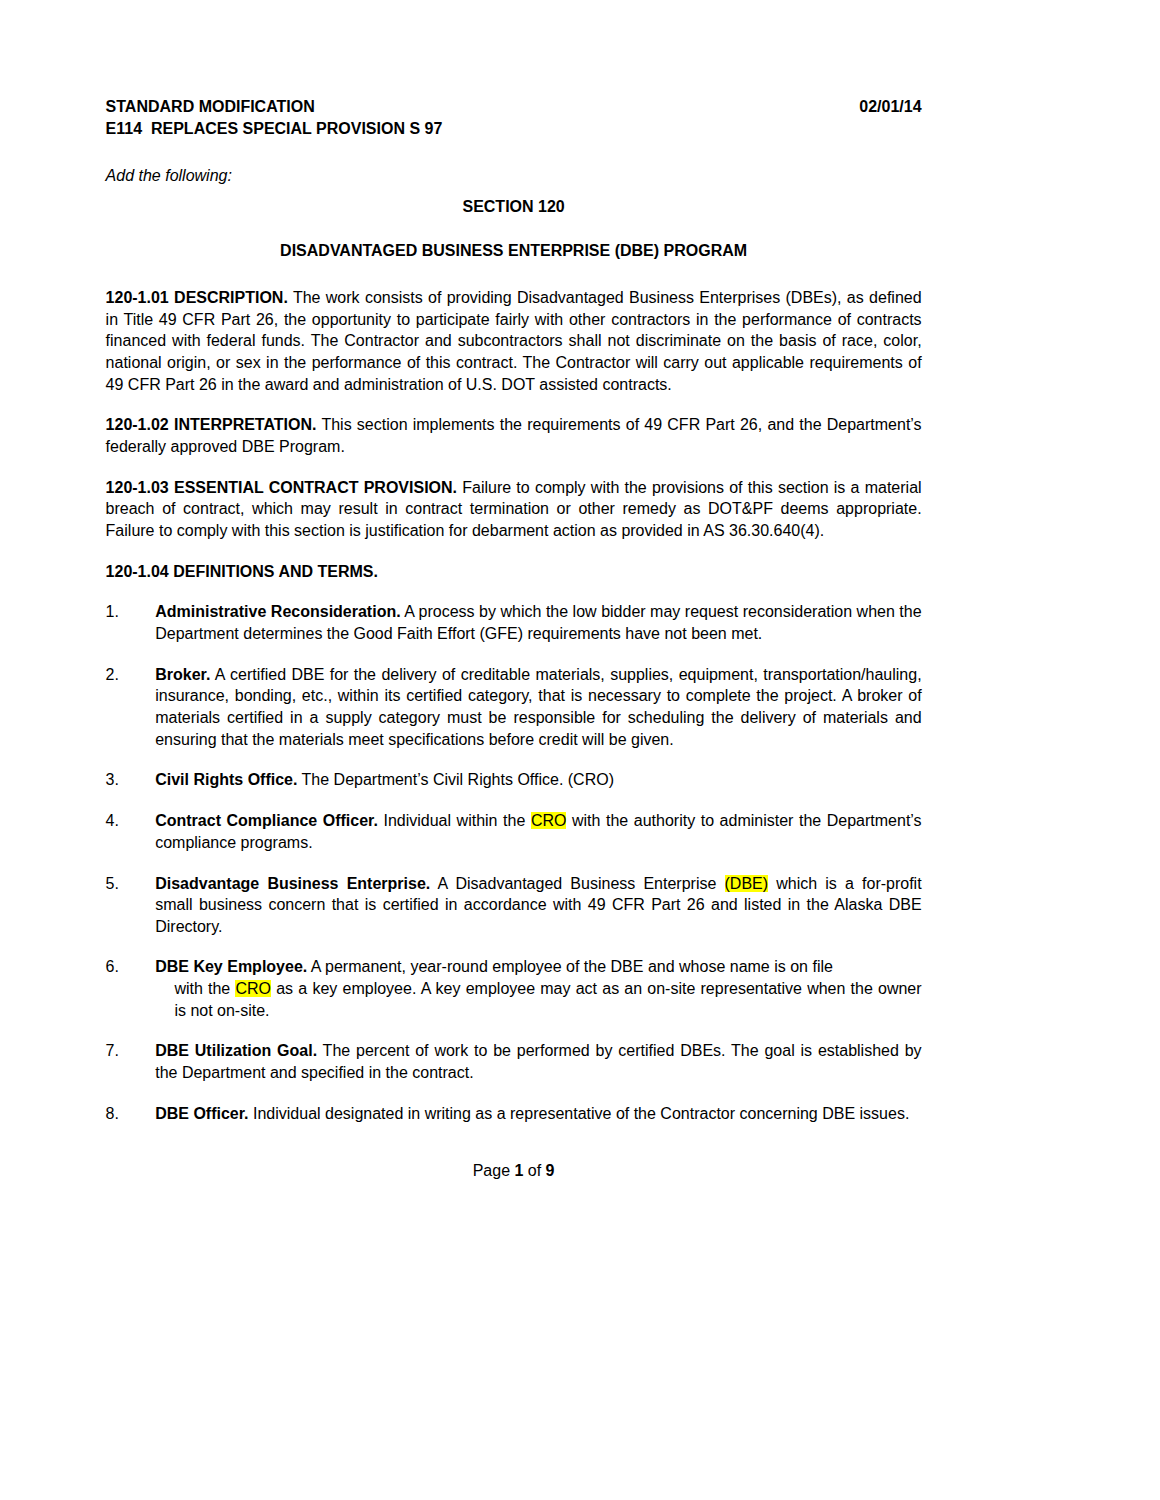STANDARD MODIFICATION 02/01/14
E114 REPLACES SPECIAL PROVISION S 97
Add the following:
SECTION 120
DISADVANTAGED BUSINESS ENTERPRISE (DBE) PROGRAM
120-1.01 DESCRIPTION. The work consists of providing Disadvantaged Business Enterprises (DBEs), as defined in Title 49 CFR Part 26, the opportunity to participate fairly with other contractors in the performance of contracts financed with federal funds. The Contractor and subcontractors shall not discriminate on the basis of race, color, national origin, or sex in the performance of this contract. The Contractor will carry out applicable requirements of 49 CFR Part 26 in the award and administration of U.S. DOT assisted contracts.
120-1.02 INTERPRETATION. This section implements the requirements of 49 CFR Part 26, and the Department’s federally approved DBE Program.
120-1.03 ESSENTIAL CONTRACT PROVISION. Failure to comply with the provisions of this section is a material breach of contract, which may result in contract termination or other remedy as DOT&PF deems appropriate. Failure to comply with this section is justification for debarment action as provided in AS 36.30.640(4).
120-1.04 DEFINITIONS AND TERMS.
Administrative Reconsideration. A process by which the low bidder may request reconsideration when the Department determines the Good Faith Effort (GFE) requirements have not been met.
Broker. A certified DBE for the delivery of creditable materials, supplies, equipment, transportation/hauling, insurance, bonding, etc., within its certified category, that is necessary to complete the project. A broker of materials certified in a supply category must be responsible for scheduling the delivery of materials and ensuring that the materials meet specifications before credit will be given.
Civil Rights Office. The Department’s Civil Rights Office. (CRO)
Contract Compliance Officer. Individual within the CRO with the authority to administer the Department’s compliance programs.
Disadvantage Business Enterprise. A Disadvantaged Business Enterprise (DBE) which is a for-profit small business concern that is certified in accordance with 49 CFR Part 26 and listed in the Alaska DBE Directory.
DBE Key Employee. A permanent, year-round employee of the DBE and whose name is on file with the CRO as a key employee. A key employee may act as an on-site representative when the owner is not on-site.
DBE Utilization Goal. The percent of work to be performed by certified DBEs. The goal is established by the Department and specified in the contract.
DBE Officer. Individual designated in writing as a representative of the Contractor concerning DBE issues.
Page 1 of 9